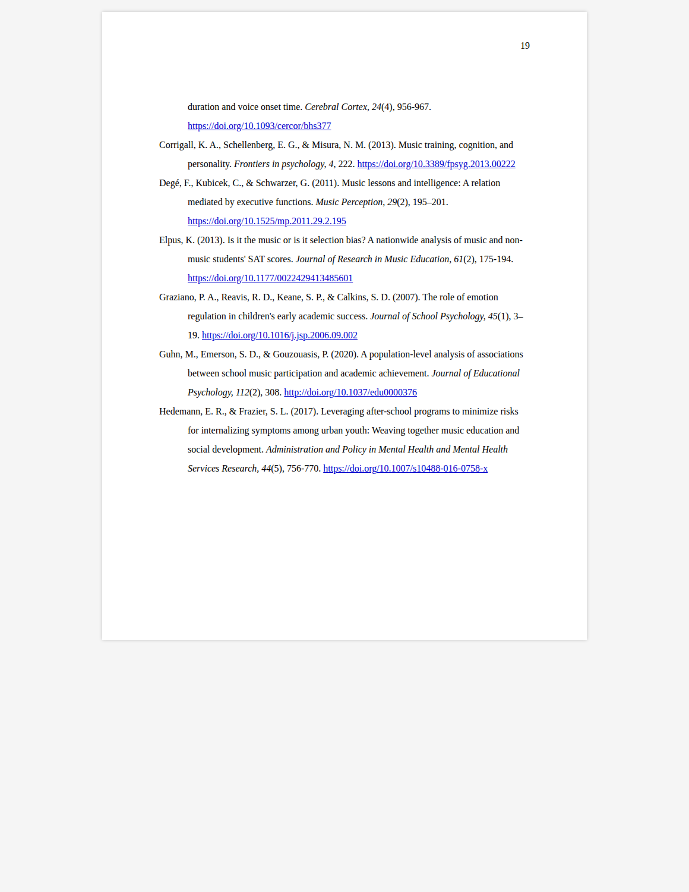19
duration and voice onset time. Cerebral Cortex, 24(4), 956-967. https://doi.org/10.1093/cercor/bhs377
Corrigall, K. A., Schellenberg, E. G., & Misura, N. M. (2013). Music training, cognition, and personality. Frontiers in psychology, 4, 222. https://doi.org/10.3389/fpsyg.2013.00222
Degé, F., Kubicek, C., & Schwarzer, G. (2011). Music lessons and intelligence: A relation mediated by executive functions. Music Perception, 29(2), 195–201. https://doi.org/10.1525/mp.2011.29.2.195
Elpus, K. (2013). Is it the music or is it selection bias? A nationwide analysis of music and non-music students' SAT scores. Journal of Research in Music Education, 61(2), 175-194. https://doi.org/10.1177/0022429413485601
Graziano, P. A., Reavis, R. D., Keane, S. P., & Calkins, S. D. (2007). The role of emotion regulation in children's early academic success. Journal of School Psychology, 45(1), 3–19. https://doi.org/10.1016/j.jsp.2006.09.002
Guhn, M., Emerson, S. D., & Gouzouasis, P. (2020). A population-level analysis of associations between school music participation and academic achievement. Journal of Educational Psychology, 112(2), 308. http://doi.org/10.1037/edu0000376
Hedemann, E. R., & Frazier, S. L. (2017). Leveraging after-school programs to minimize risks for internalizing symptoms among urban youth: Weaving together music education and social development. Administration and Policy in Mental Health and Mental Health Services Research, 44(5), 756-770. https://doi.org/10.1007/s10488-016-0758-x